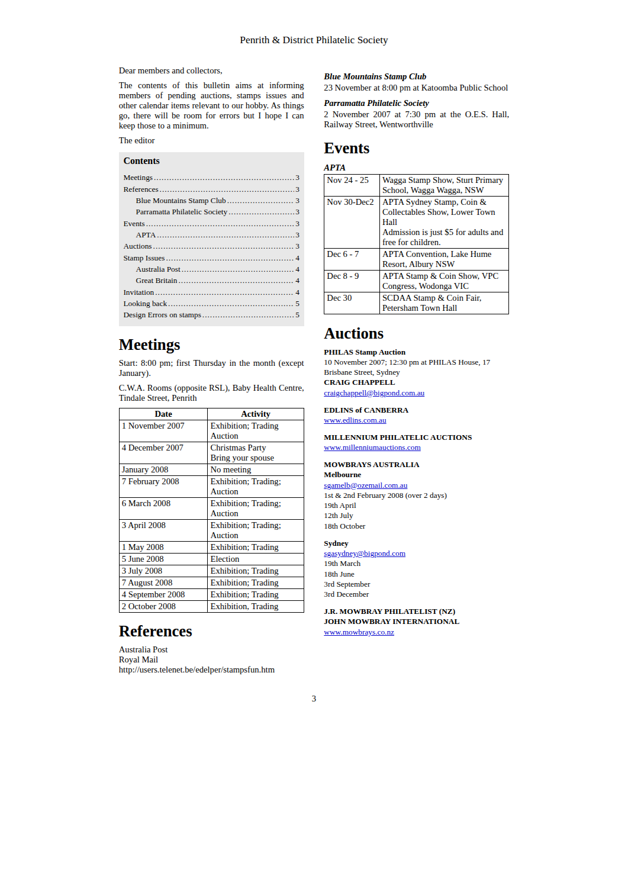Penrith & District Philatelic Society
Dear members and collectors,
The contents of this bulletin aims at informing members of pending auctions, stamps issues and other calendar items relevant to our hobby. As things go, there will be room for errors but I hope I can keep those to a minimum.
The editor
Contents
Meetings........................................................................... 3
References......................................................................... 3
Blue Mountains Stamp Club......................................... 3
Parramatta Philatelic Society......................................... 3
Events............................................................................... 3
APTA......................................................................... 3
Auctions............................................................................ 3
Stamp Issues..................................................................... 4
Australia Post.................................................................. 4
Great Britain................................................................... 4
Invitation........................................................................... 4
Looking back.................................................................... 5
Design Errors on stamps..................................................... 5
Meetings
Start: 8:00 pm; first Thursday in the month (except January).
C.W.A. Rooms (opposite RSL), Baby Health Centre, Tindale Street, Penrith
| Date | Activity |
| --- | --- |
| 1 November 2007 | Exhibition; Trading Auction |
| 4 December 2007 | Christmas Party Bring your spouse |
| January 2008 | No meeting |
| 7 February 2008 | Exhibition; Trading; Auction |
| 6 March 2008 | Exhibition; Trading; Auction |
| 3 April 2008 | Exhibition; Trading; Auction |
| 1 May 2008 | Exhibition; Trading |
| 5 June 2008 | Election |
| 3 July 2008 | Exhibition; Trading |
| 7 August 2008 | Exhibition; Trading |
| 4 September 2008 | Exhibition; Trading |
| 2 October 2008 | Exhibition, Trading |
References
Australia Post
Royal Mail
http://users.telenet.be/edelper/stampsfun.htm
Blue Mountains Stamp Club
23 November at 8:00 pm at Katoomba Public School
Parramatta Philatelic Society
2 November 2007 at 7:30 pm at the O.E.S. Hall, Railway Street, Wentworthville
Events
APTA
| Nov 24 - 25 | Wagga Stamp Show, Sturt Primary School, Wagga Wagga, NSW |
| Nov 30-Dec2 | APTA Sydney Stamp, Coin & Collectables Show, Lower Town Hall Admission is just $5 for adults and free for children. |
| Dec 6 - 7 | APTA Convention, Lake Hume Resort, Albury NSW |
| Dec 8 - 9 | APTA Stamp & Coin Show, VPC Congress, Wodonga VIC |
| Dec 30 | SCDAA Stamp & Coin Fair, Petersham Town Hall |
Auctions
PHILAS Stamp Auction
10 November 2007; 12:30 pm at PHILAS House, 17 Brisbane Street, Sydney
CRAIG CHAPPELL
craigchappell@bigpond.com.au
EDLINS of CANBERRA
www.edlins.com.au
MILLENNIUM PHILATELIC AUCTIONS
www.millenniumauctions.com
MOWBRAYS AUSTRALIA
Melbourne
sgamelb@ozemail.com.au
1st & 2nd February 2008 (over 2 days)
19th April
12th July
18th October
Sydney
sgasydney@bigpond.com
19th March
18th June
3rd September
3rd December
J.R. MOWBRAY PHILATELIST (NZ)
JOHN MOWBRAY INTERNATIONAL
www.mowbrays.co.nz
3